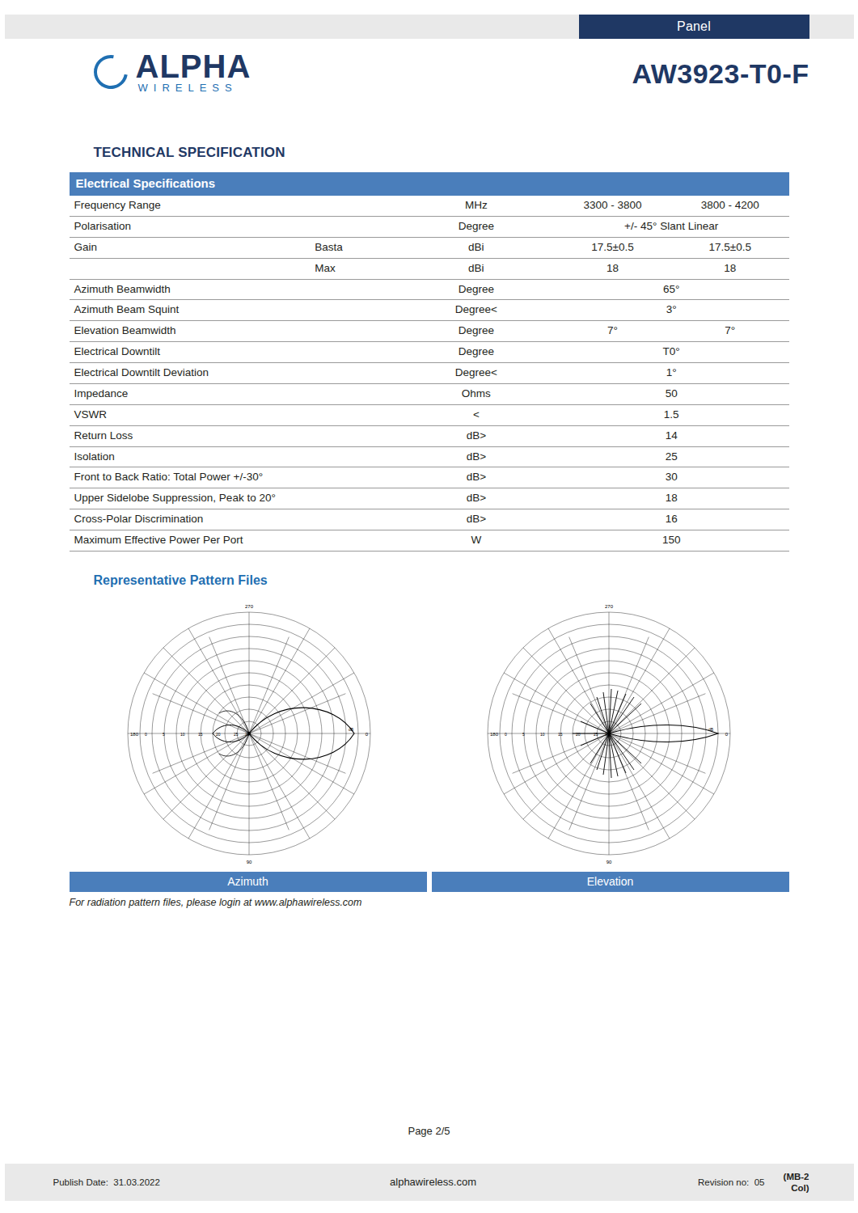Panel
ALPHA
WIRELESS
AW3923-T0-F
TECHNICAL SPECIFICATION
| Electrical Specifications | | | |
| Frequency Range | MHz | 3300 - 3800 | 3800 - 4200 |
| Polarisation | Degree | +/- 45° Slant Linear |
| Gain | Basta | dBi | 17.5±0.5 | 17.5±0.5 |
| | Max | dBi | 18 | 18 |
| Azimuth Beamwidth | Degree | 65° |
| Azimuth Beam Squint | Degree< | 3° |
| Elevation Beamwidth | Degree | 7° | 7° |
| Electrical Downtilt | Degree | T0° |
| Electrical Downtilt Deviation | Degree< | 1° |
| Impedance | Ohms | 50 |
| VSWR | < | 1.5 |
| Return Loss | dB> | 14 |
| Isolation | dB> | 25 |
| Front to Back Ratio: Total Power +/-30° | dB> | 30 |
| Upper Sidelobe Suppression, Peak to 20° | dB> | 18 |
| Cross-Polar Discrimination | dB> | 16 |
| Maximum Effective Power Per Port | W | 150 |
Representative Pattern Files
270 90 0 180 0 5 10 15 20 25 30 dB
270 90 0 180 0 5 10 15 20 25 30 dB
Azimuth
Elevation
For radiation pattern files, please login at www.alphawireless.com
Page 2/5
Publish Date: 31.03.2022
alphawireless.com
Revision no: 05
(MB-2 Col)